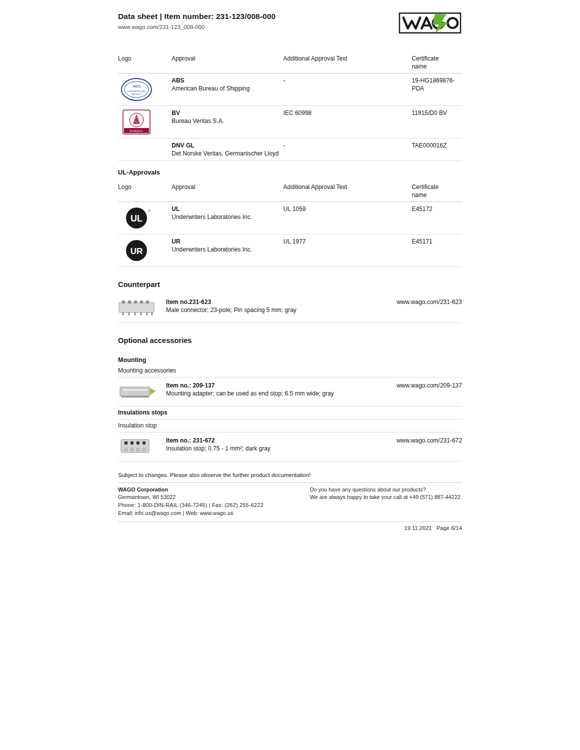Data sheet | Item number: 231-123/008-000
www.wago.com/231-123_008-000
| Logo | Approval | Additional Approval Text | Certificate name |
| --- | --- | --- | --- |
| ABS TYPE APPROVED PRODUCT | ABS American Bureau of Shipping | - | 19-HG1869876-PDA |
| BUREAU | BV Bureau Veritas S.A. | IEC 60998 | 11915/D0 BV |
| | DNV GL Det Norske Veritas, Germanischer Lloyd | - | TAE000016Z |
UL-Approvals
| Logo | Approval | Additional Approval Text | Certificate name |
| --- | --- | --- | --- |
| UL ® | UL Underwriters Laboratories Inc. | UL 1059 | E45172 |
| UR | UR Underwriters Laboratories Inc. | UL 1977 | E45171 |
Counterpart
Item no.231-623
Male connector; 23-pole; Pin spacing 5 mm; gray
www.wago.com/231-623
Optional accessories
Mounting
Mounting accessories
Item no.: 209-137
Mounting adapter; can be used as end stop; 6.5 mm wide; gray
www.wago.com/209-137
Insulations stops
Insulation stop
Item no.: 231-672
Insulation stop; 0.75 - 1 mm²; dark gray
www.wago.com/231-672
Subject to changes. Please also observe the further product documentation!
WAGO Corporation
Germantown, WI 53022
Phone: 1-800-DIN-RAIL (346-7245) | Fax: (262) 255-6222
Email: info.us@wago.com | Web: www.wago.us
Do you have any questions about our products?
We are always happy to take your call at +49 (571) 887-44222.
19.11.2021 Page 6/14